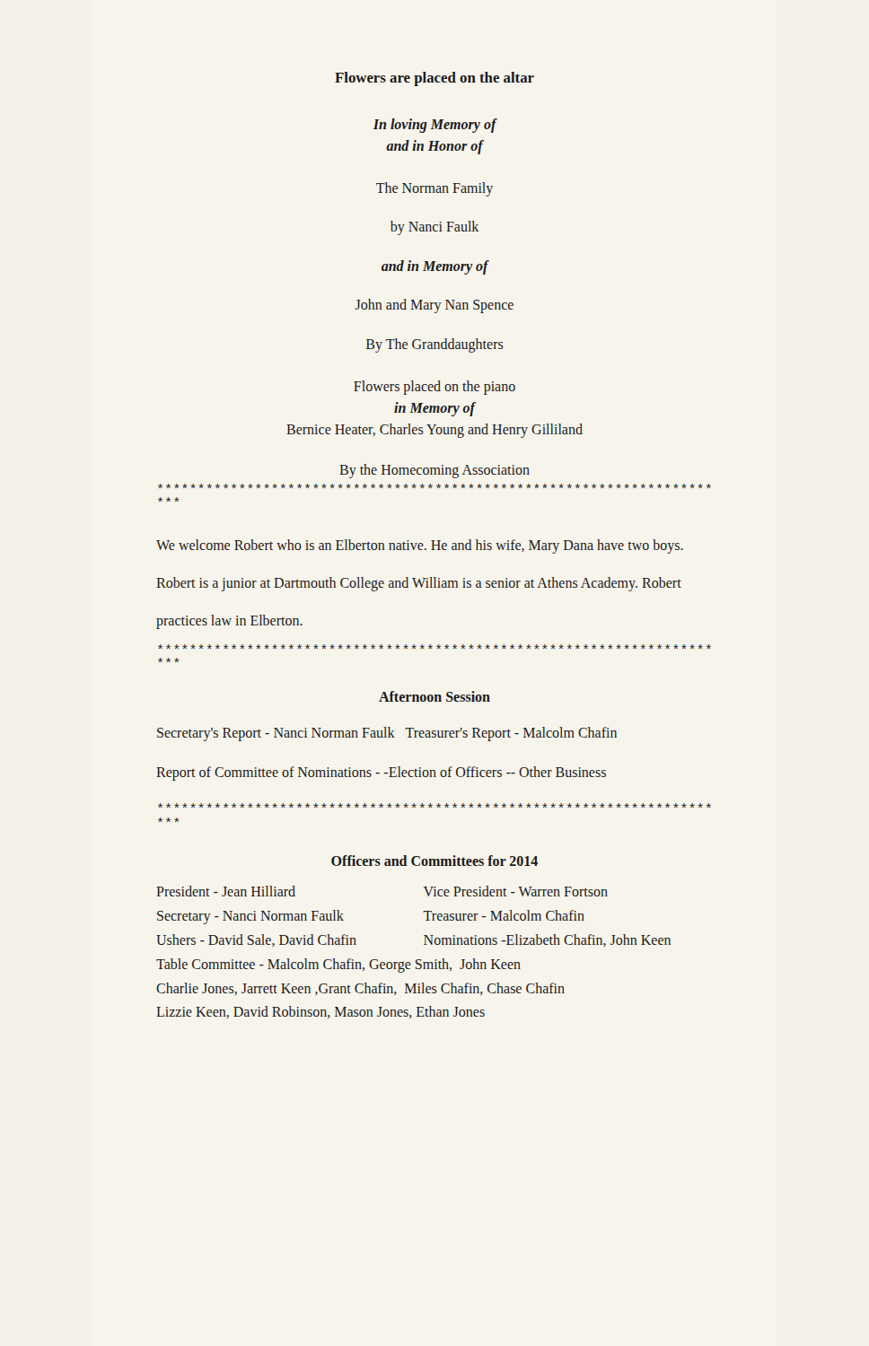Flowers are placed on the altar
In loving Memory of
and in Honor of
The Norman Family
by Nanci Faulk
and in Memory of
John and Mary Nan Spence
By The Granddaughters
Flowers placed on the piano
in Memory of
Bernice Heater, Charles Young and Henry Gilliland
By the Homecoming Association
***********************************************************************
We welcome Robert who is an Elberton native. He and his wife, Mary Dana have two boys. Robert is a junior at Dartmouth College and William is a senior at Athens Academy. Robert practices law in Elberton.
***********************************************************************
Afternoon Session
Secretary's Report - Nanci Norman Faulk Treasurer's Report - Malcolm Chafin
Report of Committee of Nominations - -Election of Officers -- Other Business
***********************************************************************
Officers and Committees for 2014
| President - Jean Hilliard | Vice President - Warren Fortson |
| Secretary - Nanci Norman Faulk | Treasurer - Malcolm Chafin |
| Ushers - David Sale, David Chafin | Nominations -Elizabeth Chafin, John Keen |
Table Committee - Malcolm Chafin, George Smith, John Keen
Charlie Jones, Jarrett Keen ,Grant Chafin, Miles Chafin, Chase Chafin
Lizzie Keen, David Robinson, Mason Jones, Ethan Jones